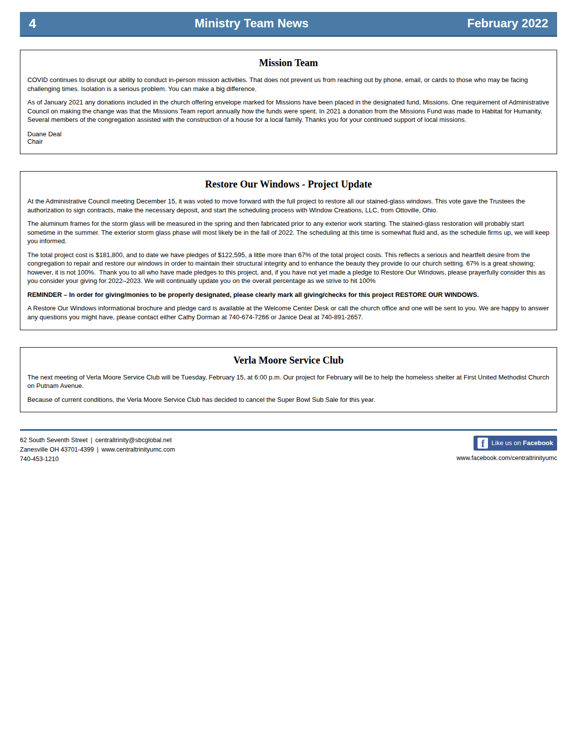4
Ministry Team News
February 2022
Mission Team
COVID continues to disrupt our ability to conduct in-person mission activities. That does not prevent us from reaching out by phone, email, or cards to those who may be facing challenging times. Isolation is a serious problem. You can make a big difference.
As of January 2021 any donations included in the church offering envelope marked for Missions have been placed in the designated fund, Missions. One requirement of Administrative Council on making the change was that the Missions Team report annually how the funds were spent. In 2021 a donation from the Missions Fund was made to Habitat for Humanity. Several members of the congregation assisted with the construction of a house for a local family. Thanks you for your continued support of local missions.
Duane Deal
Chair
Restore Our Windows - Project Update
At the Administrative Council meeting December 15, it was voted to move forward with the full project to restore all our stained-glass windows. This vote gave the Trustees the authorization to sign contracts, make the necessary deposit, and start the scheduling process with Window Creations, LLC, from Ottoville, Ohio.
The aluminum frames for the storm glass will be measured in the spring and then fabricated prior to any exterior work starting. The stained-glass restoration will probably start sometime in the summer. The exterior storm glass phase will most likely be in the fall of 2022. The scheduling at this time is somewhat fluid and, as the schedule firms up, we will keep you informed.
The total project cost is $181,800, and to date we have pledges of $122,595, a little more than 67% of the total project costs. This reflects a serious and heartfelt desire from the congregation to repair and restore our windows in order to maintain their structural integrity and to enhance the beauty they provide to our church setting. 67% is a great showing; however, it is not 100%. Thank you to all who have made pledges to this project, and, if you have not yet made a pledge to Restore Our Windows, please prayerfully consider this as you consider your giving for 2022–2023. We will continually update you on the overall percentage as we strive to hit 100%
REMINDER – In order for giving/monies to be properly designated, please clearly mark all giving/checks for this project RESTORE OUR WINDOWS.
A Restore Our Windows informational brochure and pledge card is available at the Welcome Center Desk or call the church office and one will be sent to you. We are happy to answer any questions you might have, please contact either Cathy Dorman at 740-674-7266 or Janice Deal at 740-891-2657.
Verla Moore Service Club
The next meeting of Verla Moore Service Club will be Tuesday, February 15, at 6:00 p.m. Our project for February will be to help the homeless shelter at First United Methodist Church on Putnam Avenue.
Because of current conditions, the Verla Moore Service Club has decided to cancel the Super Bowl Sub Sale for this year.
62 South Seventh Street|centraltrinity@sbcglobal.net
Zanesville OH 43701-4399|www.centraltrinityumc.com
740-453-1210
f Like us on Facebook
www.facebook.com/centraltrinityumc